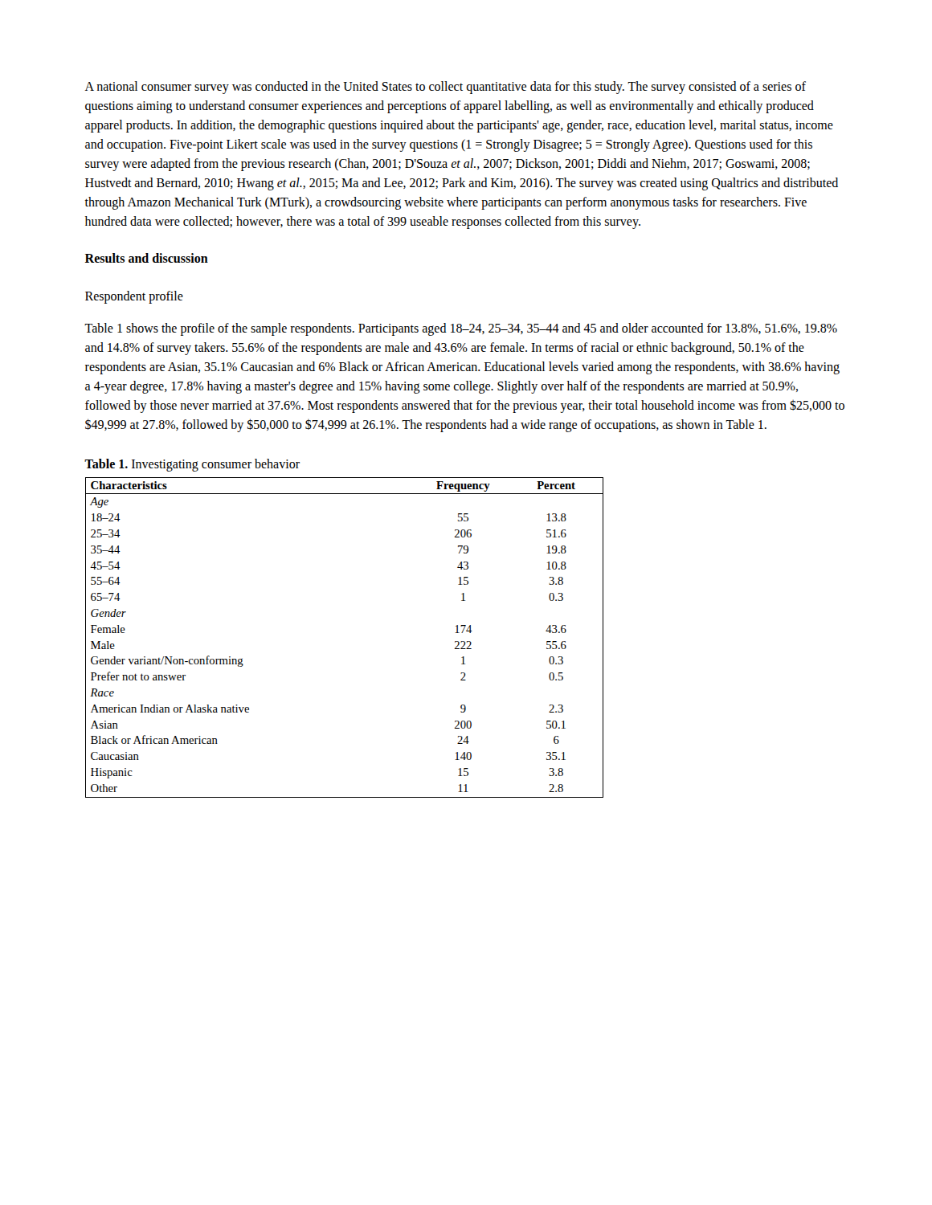A national consumer survey was conducted in the United States to collect quantitative data for this study. The survey consisted of a series of questions aiming to understand consumer experiences and perceptions of apparel labelling, as well as environmentally and ethically produced apparel products. In addition, the demographic questions inquired about the participants' age, gender, race, education level, marital status, income and occupation. Five-point Likert scale was used in the survey questions (1 = Strongly Disagree; 5 = Strongly Agree). Questions used for this survey were adapted from the previous research (Chan, 2001; D'Souza et al., 2007; Dickson, 2001; Diddi and Niehm, 2017; Goswami, 2008; Hustvedt and Bernard, 2010; Hwang et al., 2015; Ma and Lee, 2012; Park and Kim, 2016). The survey was created using Qualtrics and distributed through Amazon Mechanical Turk (MTurk), a crowdsourcing website where participants can perform anonymous tasks for researchers. Five hundred data were collected; however, there was a total of 399 useable responses collected from this survey.
Results and discussion
Respondent profile
Table 1 shows the profile of the sample respondents. Participants aged 18–24, 25–34, 35–44 and 45 and older accounted for 13.8%, 51.6%, 19.8% and 14.8% of survey takers. 55.6% of the respondents are male and 43.6% are female. In terms of racial or ethnic background, 50.1% of the respondents are Asian, 35.1% Caucasian and 6% Black or African American. Educational levels varied among the respondents, with 38.6% having a 4-year degree, 17.8% having a master's degree and 15% having some college. Slightly over half of the respondents are married at 50.9%, followed by those never married at 37.6%. Most respondents answered that for the previous year, their total household income was from $25,000 to $49,999 at 27.8%, followed by $50,000 to $74,999 at 26.1%. The respondents had a wide range of occupations, as shown in Table 1.
Table 1. Investigating consumer behavior
| Characteristics | Frequency | Percent |
| --- | --- | --- |
| Age | | |
| 18–24 | 55 | 13.8 |
| 25–34 | 206 | 51.6 |
| 35–44 | 79 | 19.8 |
| 45–54 | 43 | 10.8 |
| 55–64 | 15 | 3.8 |
| 65–74 | 1 | 0.3 |
| Gender | | |
| Female | 174 | 43.6 |
| Male | 222 | 55.6 |
| Gender variant/Non-conforming | 1 | 0.3 |
| Prefer not to answer | 2 | 0.5 |
| Race | | |
| American Indian or Alaska native | 9 | 2.3 |
| Asian | 200 | 50.1 |
| Black or African American | 24 | 6 |
| Caucasian | 140 | 35.1 |
| Hispanic | 15 | 3.8 |
| Other | 11 | 2.8 |